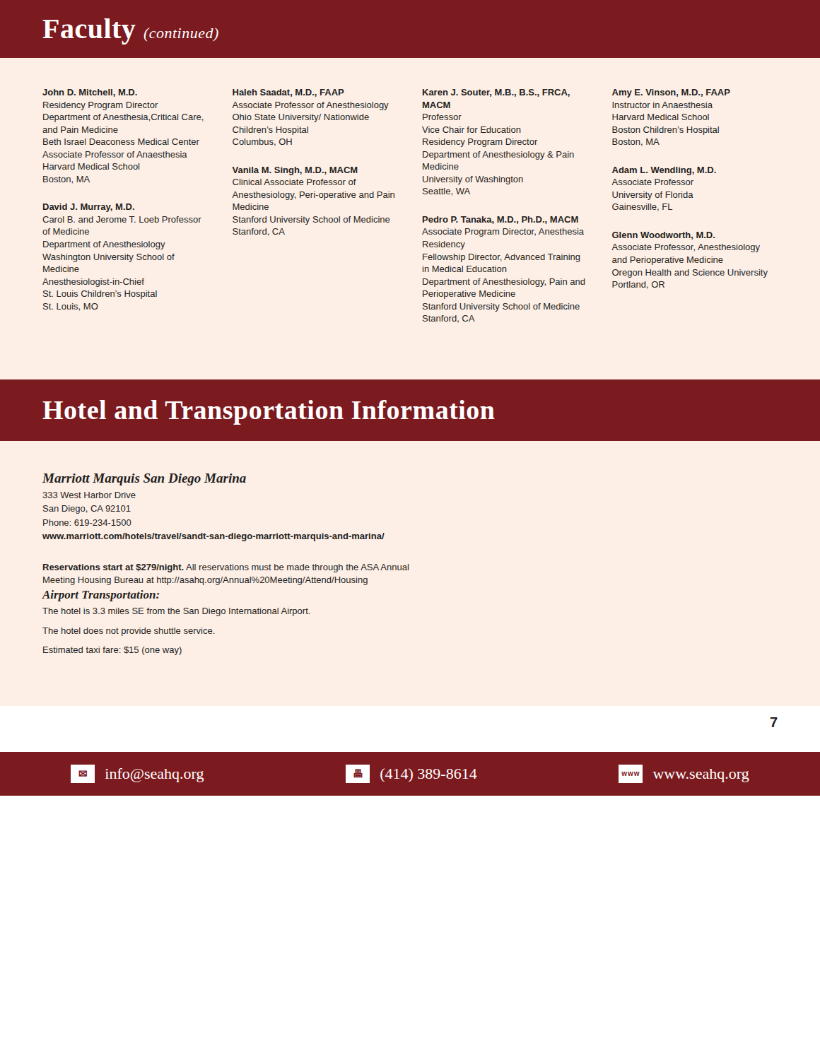Faculty (continued)
John D. Mitchell, M.D.
Residency Program Director
Department of Anesthesia,Critical Care, and Pain Medicine
Beth Israel Deaconess Medical Center
Associate Professor of Anaesthesia
Harvard Medical School
Boston, MA
David J. Murray, M.D.
Carol B. and Jerome T. Loeb Professor of Medicine
Department of Anesthesiology
Washington University School of Medicine
Anesthesiologist-in-Chief
St. Louis Children’s Hospital
St. Louis, MO
Haleh Saadat, M.D., FAAP
Associate Professor of Anesthesiology
Ohio State University/ Nationwide Children’s Hospital
Columbus, OH
Vanila M. Singh, M.D., MACM
Clinical Associate Professor of Anesthesiology, Peri-operative and Pain Medicine
Stanford University School of Medicine
Stanford, CA
Karen J. Souter, M.B., B.S., FRCA, MACM
Professor
Vice Chair for Education
Residency Program Director
Department of Anesthesiology & Pain Medicine
University of Washington
Seattle, WA
Pedro P. Tanaka, M.D., Ph.D., MACM
Associate Program Director, Anesthesia Residency
Fellowship Director, Advanced Training in Medical Education
Department of Anesthesiology, Pain and Perioperative Medicine
Stanford University School of Medicine
Stanford, CA
Amy E. Vinson, M.D., FAAP
Instructor in Anaesthesia
Harvard Medical School
Boston Children’s Hospital
Boston, MA
Adam L. Wendling, M.D.
Associate Professor
University of Florida
Gainesville, FL
Glenn Woodworth, M.D.
Associate Professor, Anesthesiology and Perioperative Medicine
Oregon Health and Science University
Portland, OR
Hotel and Transportation Information
Marriott Marquis San Diego Marina
333 West Harbor Drive
San Diego, CA 92101
Phone: 619-234-1500
www.marriott.com/hotels/travel/sandt-san-diego-marriott-marquis-and-marina/
Reservations start at $279/night. All reservations must be made through the ASA Annual Meeting Housing Bureau at http://asahq.org/Annual%20Meeting/Attend/Housing
Airport Transportation:
The hotel is 3.3 miles SE from the San Diego International Airport.
The hotel does not provide shuttle service.
Estimated taxi fare: $15 (one way)
7
✉ info@seahq.org
🖶 (414) 389-8614
www www.seahq.org